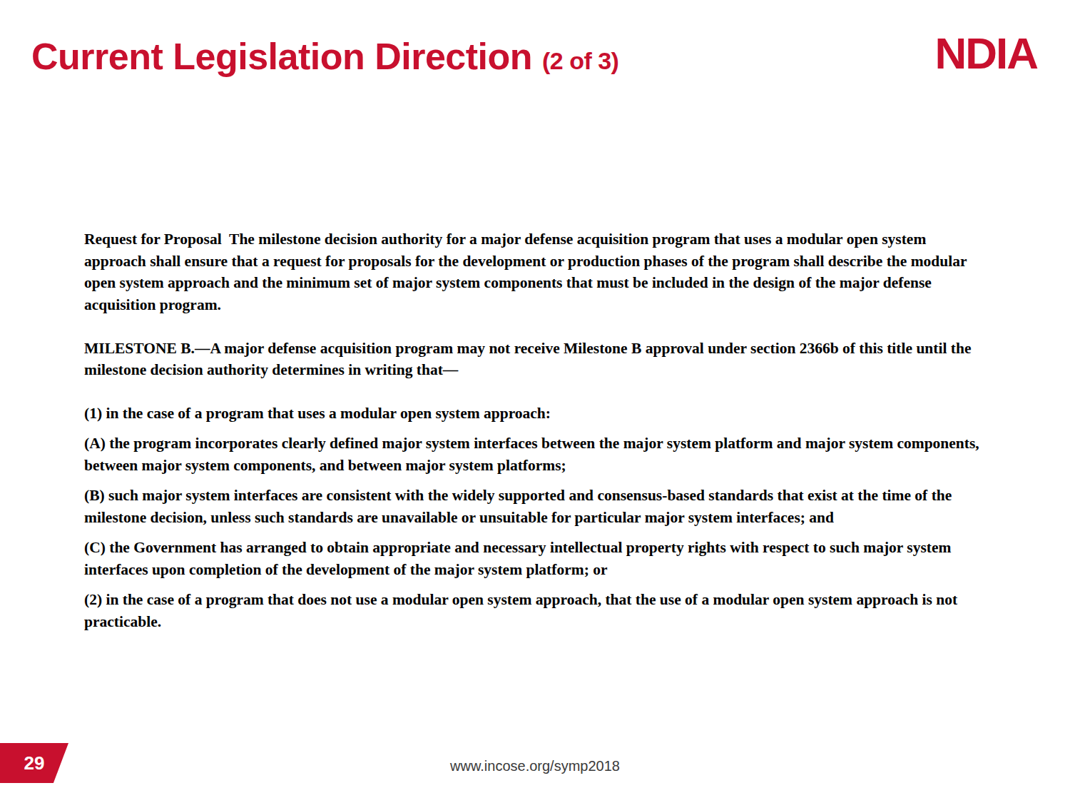Current Legislation Direction (2 of 3)
NDIA
Request for Proposal The milestone decision authority for a major defense acquisition program that uses a modular open system approach shall ensure that a request for proposals for the development or production phases of the program shall describe the modular open system approach and the minimum set of major system components that must be included in the design of the major defense acquisition program.
MILESTONE B.—A major defense acquisition program may not receive Milestone B approval under section 2366b of this title until the milestone decision authority determines in writing that—
(1) in the case of a program that uses a modular open system approach:
(A) the program incorporates clearly defined major system interfaces between the major system platform and major system components, between major system components, and between major system platforms;
(B) such major system interfaces are consistent with the widely supported and consensus-based standards that exist at the time of the milestone decision, unless such standards are unavailable or unsuitable for particular major system interfaces; and
(C) the Government has arranged to obtain appropriate and necessary intellectual property rights with respect to such major system interfaces upon completion of the development of the major system platform; or
(2) in the case of a program that does not use a modular open system approach, that the use of a modular open system approach is not practicable.
29
www.incose.org/symp2018